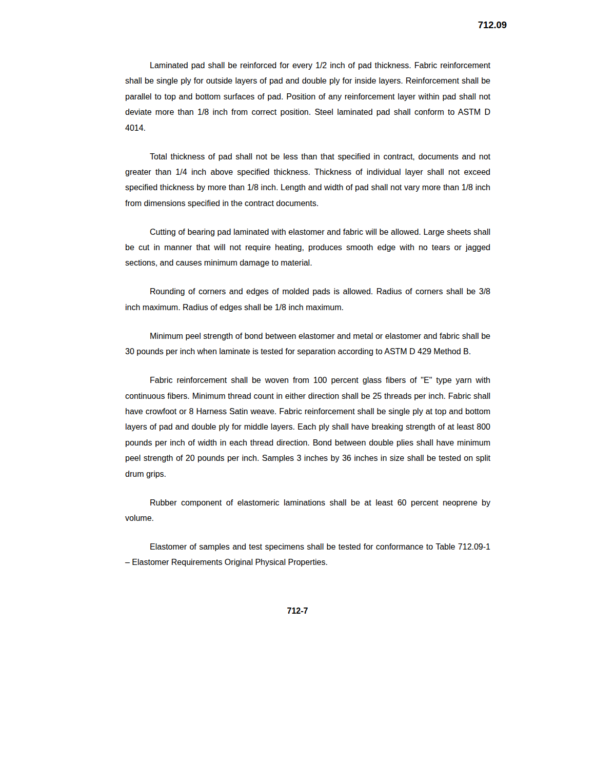712.09
Laminated pad shall be reinforced for every 1/2 inch of pad thickness. Fabric reinforcement shall be single ply for outside layers of pad and double ply for inside layers. Reinforcement shall be parallel to top and bottom surfaces of pad. Position of any reinforcement layer within pad shall not deviate more than 1/8 inch from correct position. Steel laminated pad shall conform to ASTM D 4014.
Total thickness of pad shall not be less than that specified in contract, documents and not greater than 1/4 inch above specified thickness. Thickness of individual layer shall not exceed specified thickness by more than 1/8 inch. Length and width of pad shall not vary more than 1/8 inch from dimensions specified in the contract documents.
Cutting of bearing pad laminated with elastomer and fabric will be allowed. Large sheets shall be cut in manner that will not require heating, produces smooth edge with no tears or jagged sections, and causes minimum damage to material.
Rounding of corners and edges of molded pads is allowed. Radius of corners shall be 3/8 inch maximum. Radius of edges shall be 1/8 inch maximum.
Minimum peel strength of bond between elastomer and metal or elastomer and fabric shall be 30 pounds per inch when laminate is tested for separation according to ASTM D 429 Method B.
Fabric reinforcement shall be woven from 100 percent glass fibers of "E" type yarn with continuous fibers. Minimum thread count in either direction shall be 25 threads per inch. Fabric shall have crowfoot or 8 Harness Satin weave. Fabric reinforcement shall be single ply at top and bottom layers of pad and double ply for middle layers. Each ply shall have breaking strength of at least 800 pounds per inch of width in each thread direction. Bond between double plies shall have minimum peel strength of 20 pounds per inch. Samples 3 inches by 36 inches in size shall be tested on split drum grips.
Rubber component of elastomeric laminations shall be at least 60 percent neoprene by volume.
Elastomer of samples and test specimens shall be tested for conformance to Table 712.09-1 – Elastomer Requirements Original Physical Properties.
712-7